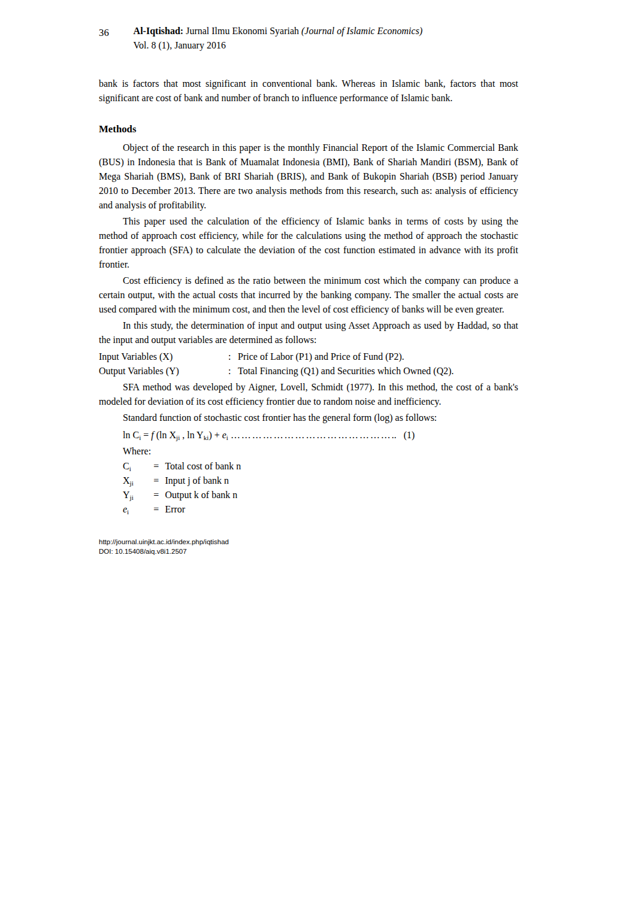36
Al-Iqtishad: Jurnal Ilmu Ekonomi Syariah (Journal of Islamic Economics) Vol. 8 (1), January 2016
bank is factors that most significant in conventional bank. Whereas in Islamic bank, factors that most significant are cost of bank and number of branch to influence performance of Islamic bank.
Methods
Object of the research in this paper is the monthly Financial Report of the Islamic Commercial Bank (BUS) in Indonesia that is Bank of Muamalat Indonesia (BMI), Bank of Shariah Mandiri (BSM), Bank of Mega Shariah (BMS), Bank of BRI Shariah (BRIS), and Bank of Bukopin Shariah (BSB) period January 2010 to December 2013. There are two analysis methods from this research, such as: analysis of efficiency and analysis of profitability.
This paper used the calculation of the efficiency of Islamic banks in terms of costs by using the method of approach cost efficiency, while for the calculations using the method of approach the stochastic frontier approach (SFA) to calculate the deviation of the cost function estimated in advance with its profit frontier.
Cost efficiency is defined as the ratio between the minimum cost which the company can produce a certain output, with the actual costs that incurred by the banking company. The smaller the actual costs are used compared with the minimum cost, and then the level of cost efficiency of banks will be even greater.
In this study, the determination of input and output using Asset Approach as used by Haddad, so that the input and output variables are determined as follows:
Input Variables (X): Price of Labor (P1) and Price of Fund (P2).
Output Variables (Y): Total Financing (Q1) and Securities which Owned (Q2).
SFA method was developed by Aigner, Lovell, Schmidt (1977). In this method, the cost of a bank's modeled for deviation of its cost efficiency frontier due to random noise and inefficiency.
Standard function of stochastic cost frontier has the general form (log) as follows:
ln Ci = f (ln Xji , ln Yki) + ei ……………………………………….. (1)
Where:
Ci=Total cost of bank n
Xji=Input j of bank n
Yji=Output k of bank n
ei=Error
http://journal.uinjkt.ac.id/index.php/iqtishad
DOI: 10.15408/aiq.v8i1.2507